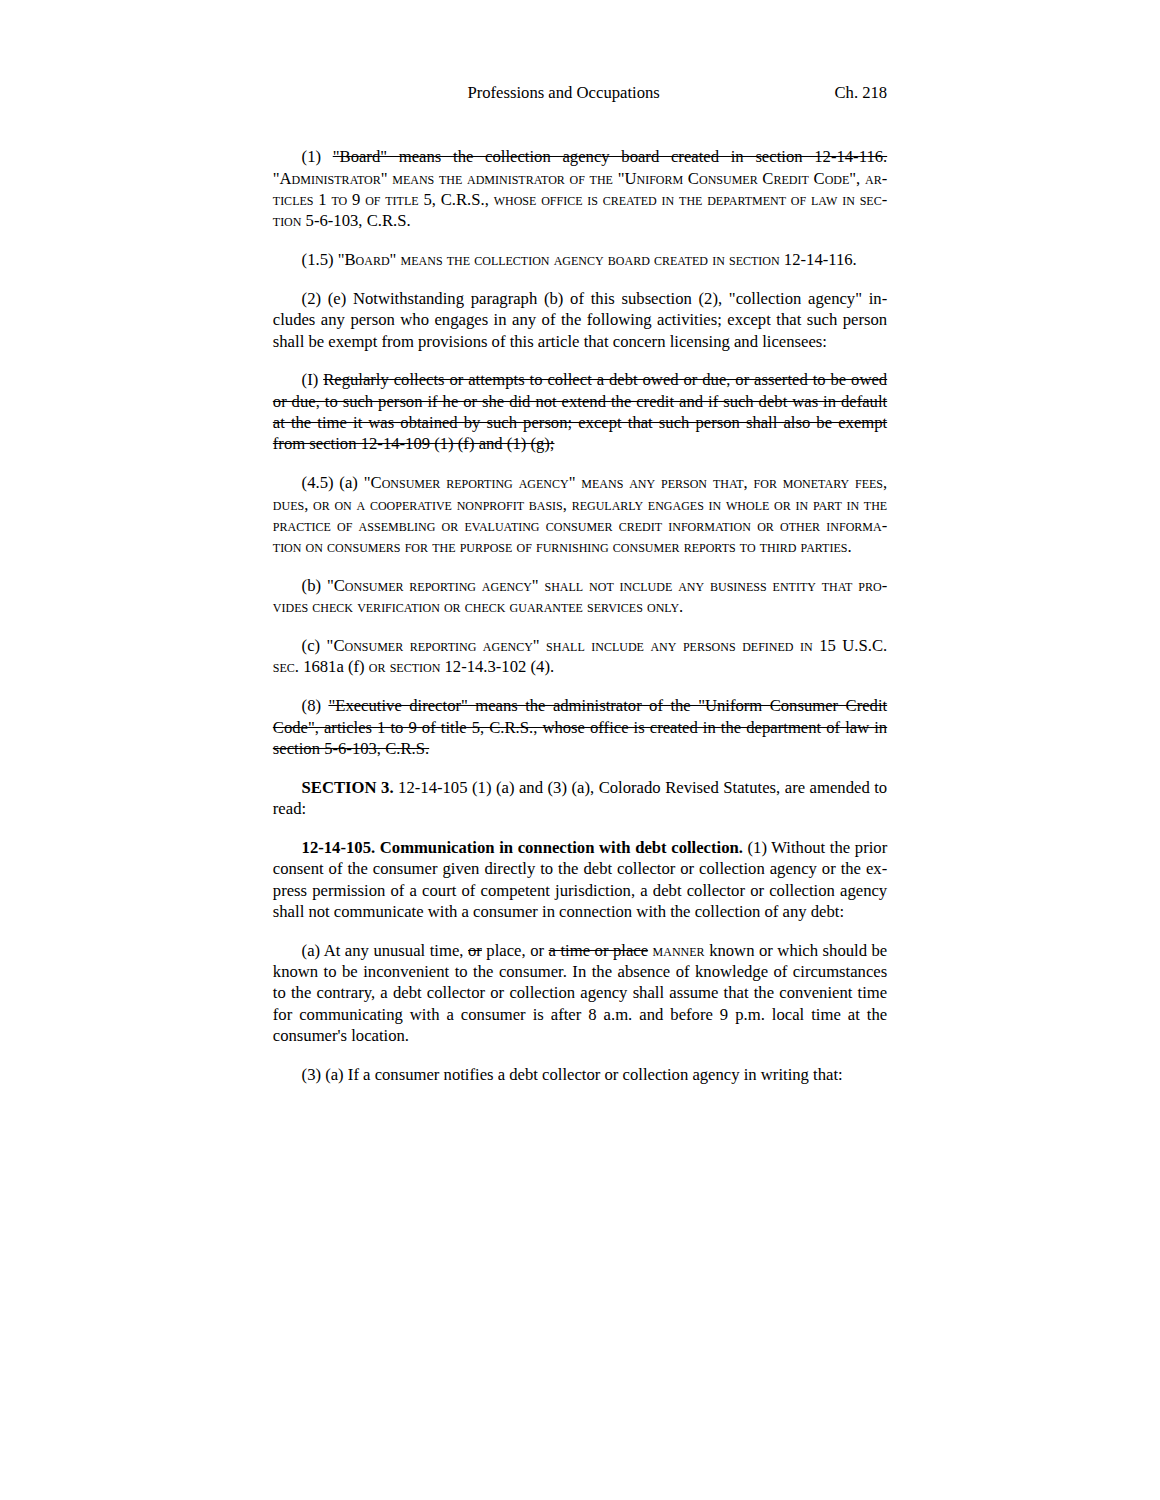Professions and Occupations
Ch. 218
(1) "Board" means the collection agency board created in section 12-14-116. "Administrator" means the administrator of the "Uniform Consumer Credit Code", articles 1 to 9 of title 5, C.R.S., whose office is created in the department of law in section 5-6-103, C.R.S.
(1.5) "Board" means the collection agency board created in section 12-14-116.
(2) (e) Notwithstanding paragraph (b) of this subsection (2), "collection agency" includes any person who engages in any of the following activities; except that such person shall be exempt from provisions of this article that concern licensing and licensees:
(I) Regularly collects or attempts to collect a debt owed or due, or asserted to be owed or due, to such person if he or she did not extend the credit and if such debt was in default at the time it was obtained by such person; except that such person shall also be exempt from section 12-14-109 (1) (f) and (1) (g);
(4.5) (a) "Consumer reporting agency" means any person that, for monetary fees, dues, or on a cooperative nonprofit basis, regularly engages in whole or in part in the practice of assembling or evaluating consumer credit information or other information on consumers for the purpose of furnishing consumer reports to third parties.
(b) "Consumer reporting agency" shall not include any business entity that provides check verification or check guarantee services only.
(c) "Consumer reporting agency" shall include any persons defined in 15 U.S.C. sec. 1681a (f) or section 12-14.3-102 (4).
(8) "Executive director" means the administrator of the "Uniform Consumer Credit Code", articles 1 to 9 of title 5, C.R.S., whose office is created in the department of law in section 5-6-103, C.R.S.
SECTION 3. 12-14-105 (1) (a) and (3) (a), Colorado Revised Statutes, are amended to read:
12-14-105. Communication in connection with debt collection. (1) Without the prior consent of the consumer given directly to the debt collector or collection agency or the express permission of a court of competent jurisdiction, a debt collector or collection agency shall not communicate with a consumer in connection with the collection of any debt:
(a) At any unusual time, or place, or a time or place manner known or which should be known to be inconvenient to the consumer. In the absence of knowledge of circumstances to the contrary, a debt collector or collection agency shall assume that the convenient time for communicating with a consumer is after 8 a.m. and before 9 p.m. local time at the consumer's location.
(3) (a) If a consumer notifies a debt collector or collection agency in writing that: